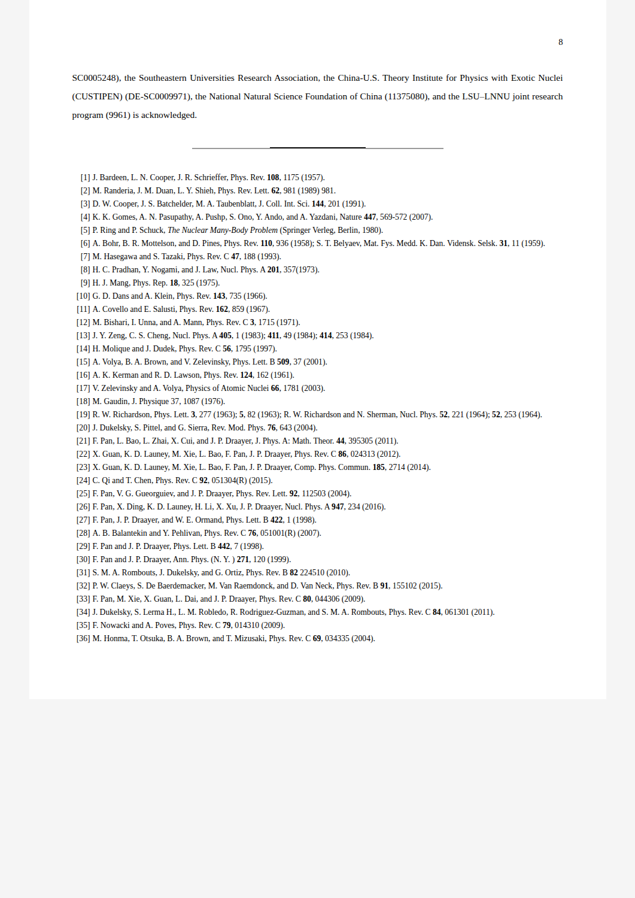8
SC0005248), the Southeastern Universities Research Association, the China-U.S. Theory Institute for Physics with Exotic Nuclei (CUSTIPEN) (DE-SC0009971), the National Natural Science Foundation of China (11375080), and the LSU–LNNU joint research program (9961) is acknowledged.
[1] J. Bardeen, L. N. Cooper, J. R. Schrieffer, Phys. Rev. 108, 1175 (1957).
[2] M. Randeria, J. M. Duan, L. Y. Shieh, Phys. Rev. Lett. 62, 981 (1989) 981.
[3] D. W. Cooper, J. S. Batchelder, M. A. Taubenblatt, J. Coll. Int. Sci. 144, 201 (1991).
[4] K. K. Gomes, A. N. Pasupathy, A. Pushp, S. Ono, Y. Ando, and A. Yazdani, Nature 447, 569-572 (2007).
[5] P. Ring and P. Schuck, The Nuclear Many-Body Problem (Springer Verleg, Berlin, 1980).
[6] A. Bohr, B. R. Mottelson, and D. Pines, Phys. Rev. 110, 936 (1958); S. T. Belyaev, Mat. Fys. Medd. K. Dan. Vidensk. Selsk. 31, 11 (1959).
[7] M. Hasegawa and S. Tazaki, Phys. Rev. C 47, 188 (1993).
[8] H. C. Pradhan, Y. Nogami, and J. Law, Nucl. Phys. A 201, 357(1973).
[9] H. J. Mang, Phys. Rep. 18, 325 (1975).
[10] G. D. Dans and A. Klein, Phys. Rev. 143, 735 (1966).
[11] A. Covello and E. Salusti, Phys. Rev. 162, 859 (1967).
[12] M. Bishari, I. Unna, and A. Mann, Phys. Rev. C 3, 1715 (1971).
[13] J. Y. Zeng, C. S. Cheng, Nucl. Phys. A 405, 1 (1983); 411, 49 (1984); 414, 253 (1984).
[14] H. Molique and J. Dudek, Phys. Rev. C 56, 1795 (1997).
[15] A. Volya, B. A. Brown, and V. Zelevinsky, Phys. Lett. B 509, 37 (2001).
[16] A. K. Kerman and R. D. Lawson, Phys. Rev. 124, 162 (1961).
[17] V. Zelevinsky and A. Volya, Physics of Atomic Nuclei 66, 1781 (2003).
[18] M. Gaudin, J. Physique 37, 1087 (1976).
[19] R. W. Richardson, Phys. Lett. 3, 277 (1963); 5, 82 (1963); R. W. Richardson and N. Sherman, Nucl. Phys. 52, 221 (1964); 52, 253 (1964).
[20] J. Dukelsky, S. Pittel, and G. Sierra, Rev. Mod. Phys. 76, 643 (2004).
[21] F. Pan, L. Bao, L. Zhai, X. Cui, and J. P. Draayer, J. Phys. A: Math. Theor. 44, 395305 (2011).
[22] X. Guan, K. D. Launey, M. Xie, L. Bao, F. Pan, J. P. Draayer, Phys. Rev. C 86, 024313 (2012).
[23] X. Guan, K. D. Launey, M. Xie, L. Bao, F. Pan, J. P. Draayer, Comp. Phys. Commun. 185, 2714 (2014).
[24] C. Qi and T. Chen, Phys. Rev. C 92, 051304(R) (2015).
[25] F. Pan, V. G. Gueorguiev, and J. P. Draayer, Phys. Rev. Lett. 92, 112503 (2004).
[26] F. Pan, X. Ding, K. D. Launey, H. Li, X. Xu, J. P. Draayer, Nucl. Phys. A 947, 234 (2016).
[27] F. Pan, J. P. Draayer, and W. E. Ormand, Phys. Lett. B 422, 1 (1998).
[28] A. B. Balantekin and Y. Pehlivan, Phys. Rev. C 76, 051001(R) (2007).
[29] F. Pan and J. P. Draayer, Phys. Lett. B 442, 7 (1998).
[30] F. Pan and J. P. Draayer, Ann. Phys. (N. Y. ) 271, 120 (1999).
[31] S. M. A. Rombouts, J. Dukelsky, and G. Ortiz, Phys. Rev. B 82 224510 (2010).
[32] P. W. Claeys, S. De Baerdemacker, M. Van Raemdonck, and D. Van Neck, Phys. Rev. B 91, 155102 (2015).
[33] F. Pan, M. Xie, X. Guan, L. Dai, and J. P. Draayer, Phys. Rev. C 80, 044306 (2009).
[34] J. Dukelsky, S. Lerma H., L. M. Robledo, R. Rodriguez-Guzman, and S. M. A. Rombouts, Phys. Rev. C 84, 061301 (2011).
[35] F. Nowacki and A. Poves, Phys. Rev. C 79, 014310 (2009).
[36] M. Honma, T. Otsuka, B. A. Brown, and T. Mizusaki, Phys. Rev. C 69, 034335 (2004).